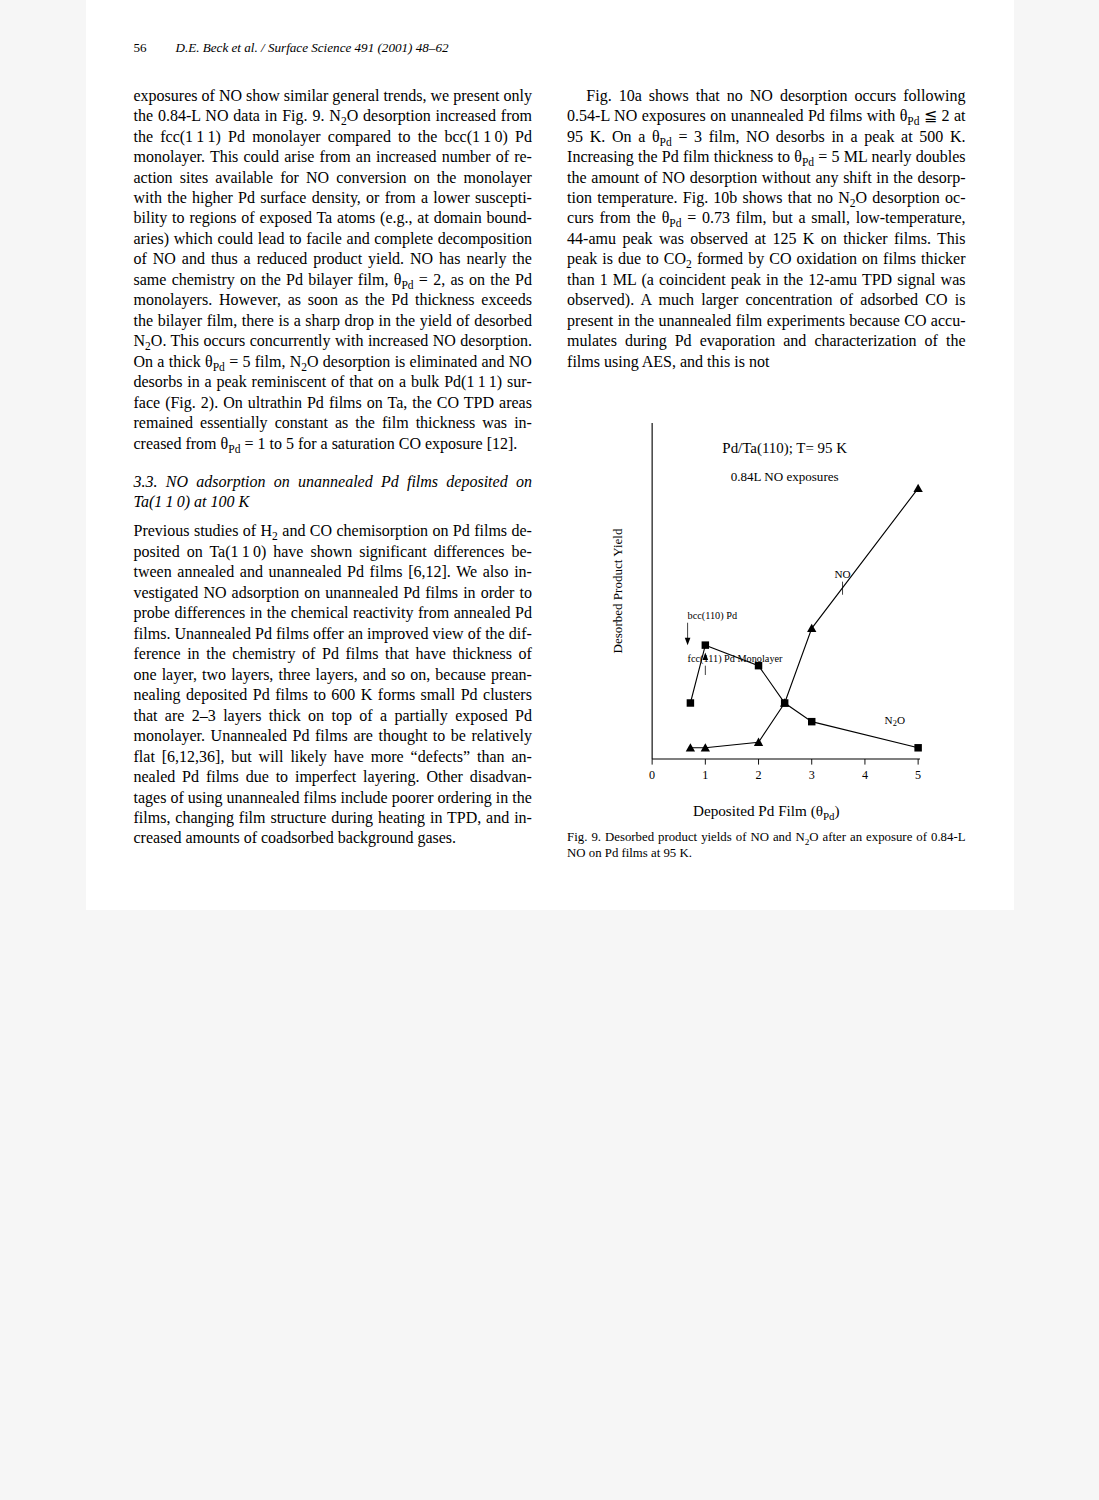56 D.E. Beck et al. / Surface Science 491 (2001) 48–62
exposures of NO show similar general trends, we present only the 0.84-L NO data in Fig. 9. N2O desorption increased from the fcc(1 1 1) Pd monolayer compared to the bcc(1 1 0) Pd monolayer. This could arise from an increased number of reaction sites available for NO conversion on the monolayer with the higher Pd surface density, or from a lower susceptibility to regions of exposed Ta atoms (e.g., at domain boundaries) which could lead to facile and complete decomposition of NO and thus a reduced product yield. NO has nearly the same chemistry on the Pd bilayer film, θPd = 2, as on the Pd monolayers. However, as soon as the Pd thickness exceeds the bilayer film, there is a sharp drop in the yield of desorbed N2O. This occurs concurrently with increased NO desorption. On a thick θPd = 5 film, N2O desorption is eliminated and NO desorbs in a peak reminiscent of that on a bulk Pd(1 1 1) surface (Fig. 2). On ultrathin Pd films on Ta, the CO TPD areas remained essentially constant as the film thickness was increased from θPd = 1 to 5 for a saturation CO exposure [12].
3.3. NO adsorption on unannealed Pd films deposited on Ta(1 1 0) at 100 K
Previous studies of H2 and CO chemisorption on Pd films deposited on Ta(1 1 0) have shown significant differences between annealed and unannealed Pd films [6,12]. We also investigated NO adsorption on unannealed Pd films in order to probe differences in the chemical reactivity from annealed Pd films. Unannealed Pd films offer an improved view of the difference in the chemistry of Pd films that have thickness of one layer, two layers, three layers, and so on, because preannealing deposited Pd films to 600 K forms small Pd clusters that are 2–3 layers thick on top of a partially exposed Pd monolayer. Unannealed Pd films are thought to be relatively flat [6,12,36], but will likely have more “defects” than annealed Pd films due to imperfect layering. Other disadvantages of using unannealed films include poorer ordering in the films, changing film structure during heating in TPD, and increased amounts of coadsorbed background gases.
Fig. 10a shows that no NO desorption occurs following 0.54-L NO exposures on unannealed Pd films with θPd ≦ 2 at 95 K. On a θPd = 3 film, NO desorbs in a peak at 500 K. Increasing the Pd film thickness to θPd = 5 ML nearly doubles the amount of NO desorption without any shift in the desorption temperature. Fig. 10b shows that no N2O desorption occurs from the θPd = 0.73 film, but a small, low-temperature, 44-amu peak was observed at 125 K on thicker films. This peak is due to CO2 formed by CO oxidation on films thicker than 1 ML (a coincident peak in the 12-amu TPD signal was observed). A much larger concentration of adsorbed CO is present in the unannealed film experiments because CO accumulates during Pd evaporation and characterization of the films using AES, and this is not
0 1 2 3 4 5 Desorbed Product Yield Pd/Ta(110); T= 95 K 0.84L NO exposures NO N2O bcc(110) Pd fcc(111) Pd Monolayer
Deposited Pd Film (θPd)
Fig. 9. Desorbed product yields of NO and N2O after an exposure of 0.84-L NO on Pd films at 95 K.